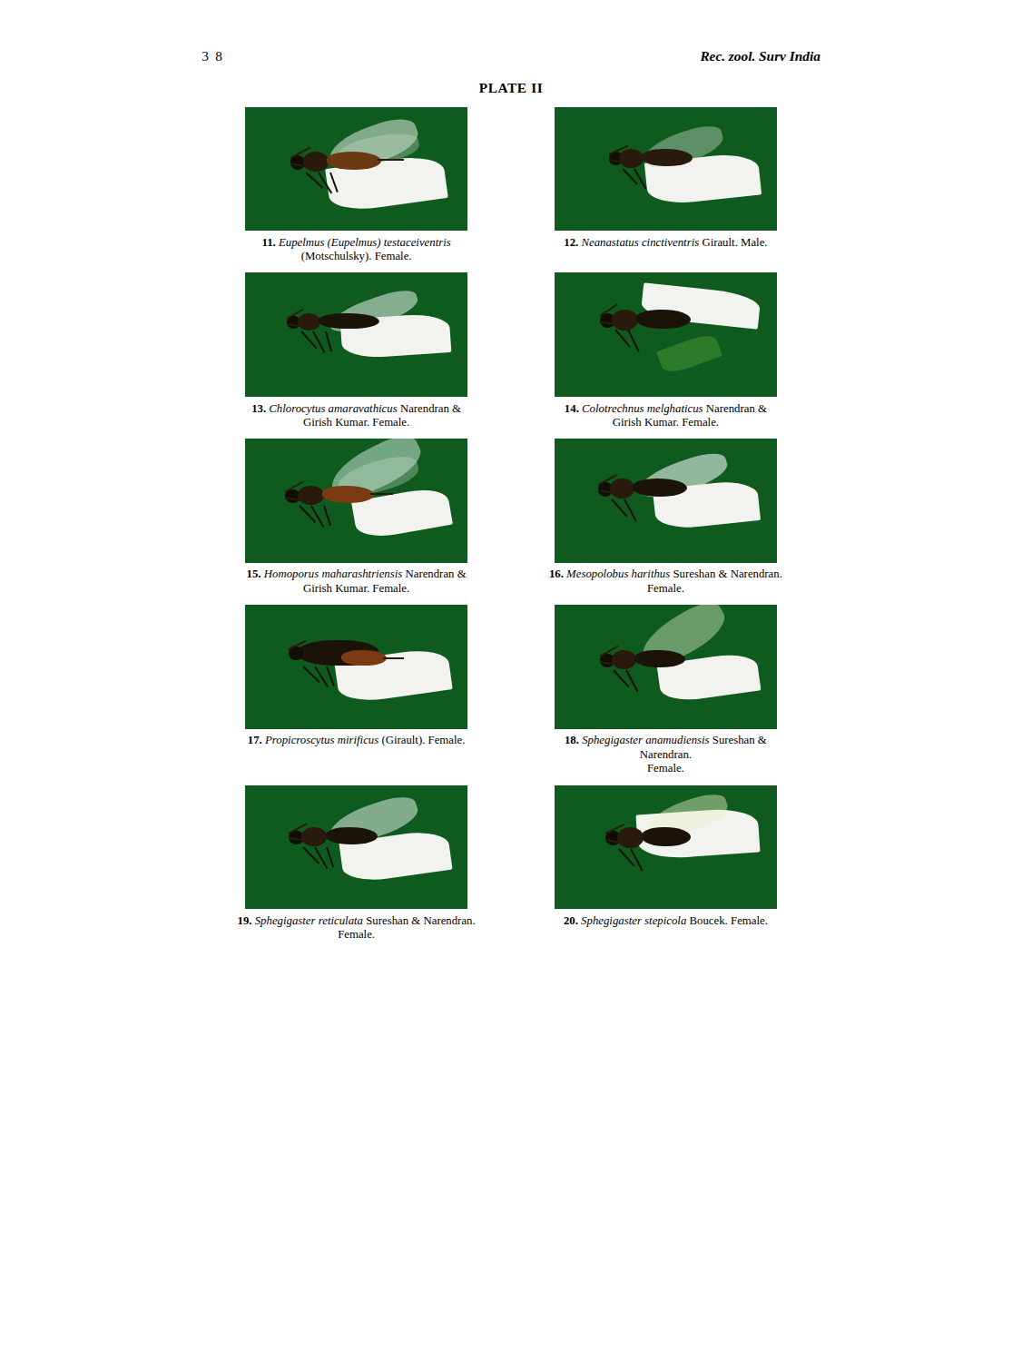3 8
Rec. zool. Surv India
PLATE II
| 11. Eupelmus (Eupelmus) testaceiventris (Motschulsky). Female. | 12. Neanastatus cinctiventris Girault. Male. |
| 13. Chlorocytus amaravathicus Narendran & Girish Kumar. Female. | 14. Colotrechnus melghaticus Narendran & Girish Kumar. Female. |
| 15. Homoporus maharashtriensis Narendran & Girish Kumar. Female. | 16. Mesopolobus harithus Sureshan & Narendran. Female. |
| 17. Propicroscytus mirificus (Girault). Female. | 18. Sphegigaster anamudiensis Sureshan & Narendran. Female. |
| 19. Sphegigaster reticulata Sureshan & Narendran. Female. | 20. Sphegigaster stepicola Boucek. Female. |